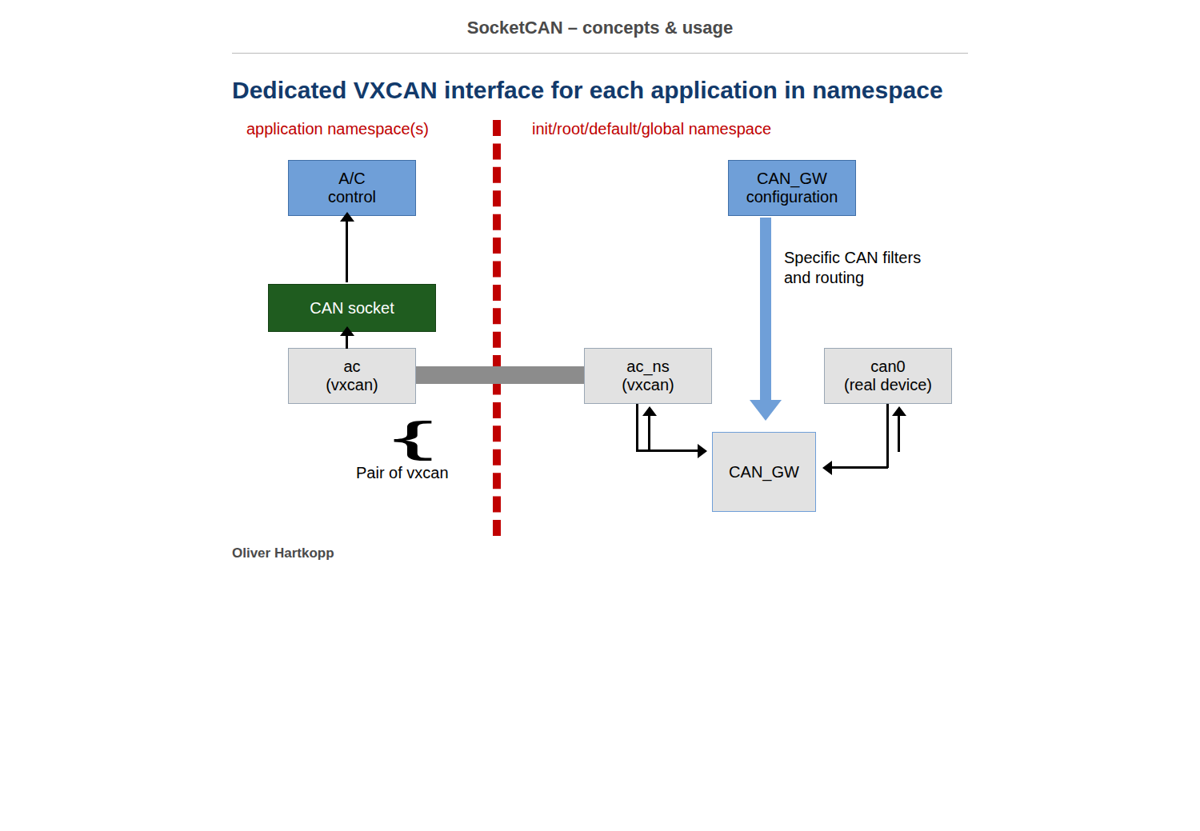SocketCAN – concepts & usage
Dedicated VXCAN interface for each application in namespace
application namespace(s) init/root/default/global namespace
A/C
control
CAN socket
ac
(vxcan)
ac_ns
(vxcan)
can0
(real device)
CAN_GW
configuration
CAN_GW
Specific CAN filters
and routing
{
Pair of vxcan
Oliver Hartkopp